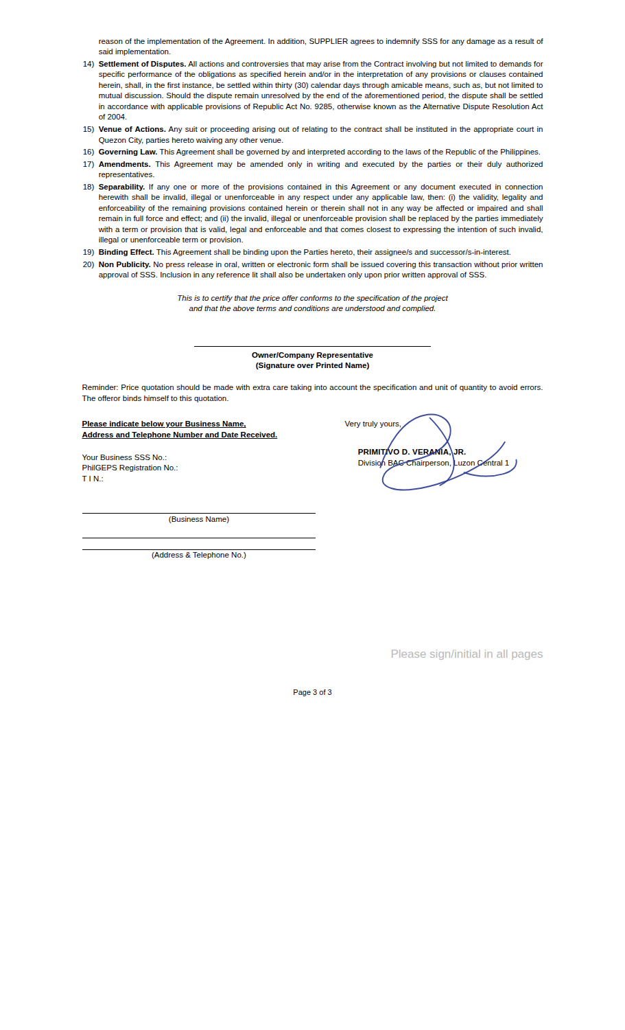reason of the implementation of the Agreement. In addition, SUPPLIER agrees to indemnify SSS for any damage as a result of said implementation.
14) Settlement of Disputes. All actions and controversies that may arise from the Contract involving but not limited to demands for specific performance of the obligations as specified herein and/or in the interpretation of any provisions or clauses contained herein, shall, in the first instance, be settled within thirty (30) calendar days through amicable means, such as, but not limited to mutual discussion. Should the dispute remain unresolved by the end of the aforementioned period, the dispute shall be settled in accordance with applicable provisions of Republic Act No. 9285, otherwise known as the Alternative Dispute Resolution Act of 2004.
15) Venue of Actions. Any suit or proceeding arising out of relating to the contract shall be instituted in the appropriate court in Quezon City, parties hereto waiving any other venue.
16) Governing Law. This Agreement shall be governed by and interpreted according to the laws of the Republic of the Philippines.
17) Amendments. This Agreement may be amended only in writing and executed by the parties or their duly authorized representatives.
18) Separability. If any one or more of the provisions contained in this Agreement or any document executed in connection herewith shall be invalid, illegal or unenforceable in any respect under any applicable law, then: (i) the validity, legality and enforceability of the remaining provisions contained herein or therein shall not in any way be affected or impaired and shall remain in full force and effect; and (ii) the invalid, illegal or unenforceable provision shall be replaced by the parties immediately with a term or provision that is valid, legal and enforceable and that comes closest to expressing the intention of such invalid, illegal or unenforceable term or provision.
19) Binding Effect. This Agreement shall be binding upon the Parties hereto, their assignee/s and successor/s-in-interest.
20) Non Publicity. No press release in oral, written or electronic form shall be issued covering this transaction without prior written approval of SSS. Inclusion in any reference lit shall also be undertaken only upon prior written approval of SSS.
This is to certify that the price offer conforms to the specification of the project
and that the above terms and conditions are understood and complied.
Owner/Company Representative
(Signature over Printed Name)
Reminder: Price quotation should be made with extra care taking into account the specification and unit of quantity to avoid errors. The offeror binds himself to this quotation.
| Please indicate below your Business Name, Address and Telephone Number and Date Received. Your Business SSS No.: PhilGEPS Registration No.: T I N.: (Business Name) (Address & Telephone No.) | Very truly yours, PRIMITIVO D. VERANIA, JR. Division BAC Chairperson, Luzon Central 1 |
Please sign/initial in all pages
Page 3 of 3